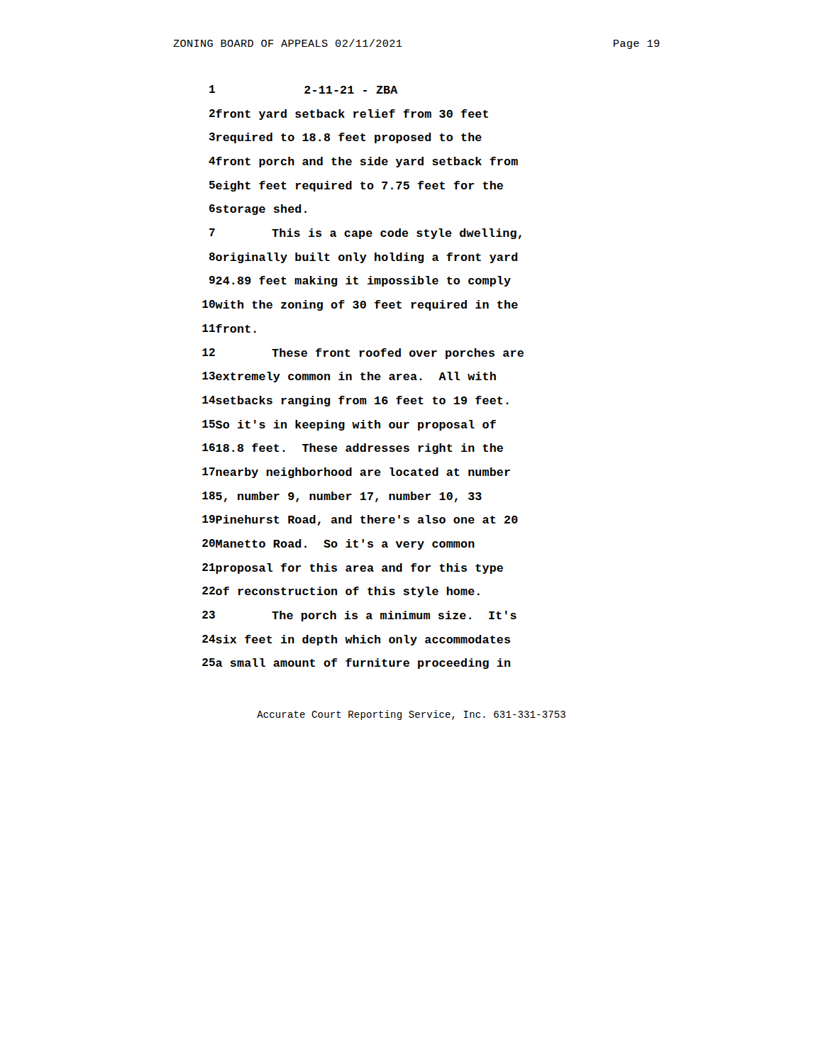ZONING BOARD OF APPEALS 02/11/2021
Page 19
| 1 | 2-11-21 - ZBA |
| 2 | front yard setback relief from 30 feet |
| 3 | required to 18.8 feet proposed to the |
| 4 | front porch and the side yard setback from |
| 5 | eight feet required to 7.75 feet for the |
| 6 | storage shed. |
| 7 | This is a cape code style dwelling, |
| 8 | originally built only holding a front yard |
| 9 | 24.89 feet making it impossible to comply |
| 10 | with the zoning of 30 feet required in the |
| 11 | front. |
| 12 | These front roofed over porches are |
| 13 | extremely common in the area. All with |
| 14 | setbacks ranging from 16 feet to 19 feet. |
| 15 | So it's in keeping with our proposal of |
| 16 | 18.8 feet. These addresses right in the |
| 17 | nearby neighborhood are located at number |
| 18 | 5, number 9, number 17, number 10, 33 |
| 19 | Pinehurst Road, and there's also one at 20 |
| 20 | Manetto Road. So it's a very common |
| 21 | proposal for this area and for this type |
| 22 | of reconstruction of this style home. |
| 23 | The porch is a minimum size. It's |
| 24 | six feet in depth which only accommodates |
| 25 | a small amount of furniture proceeding in |
Accurate Court Reporting Service, Inc. 631-331-3753